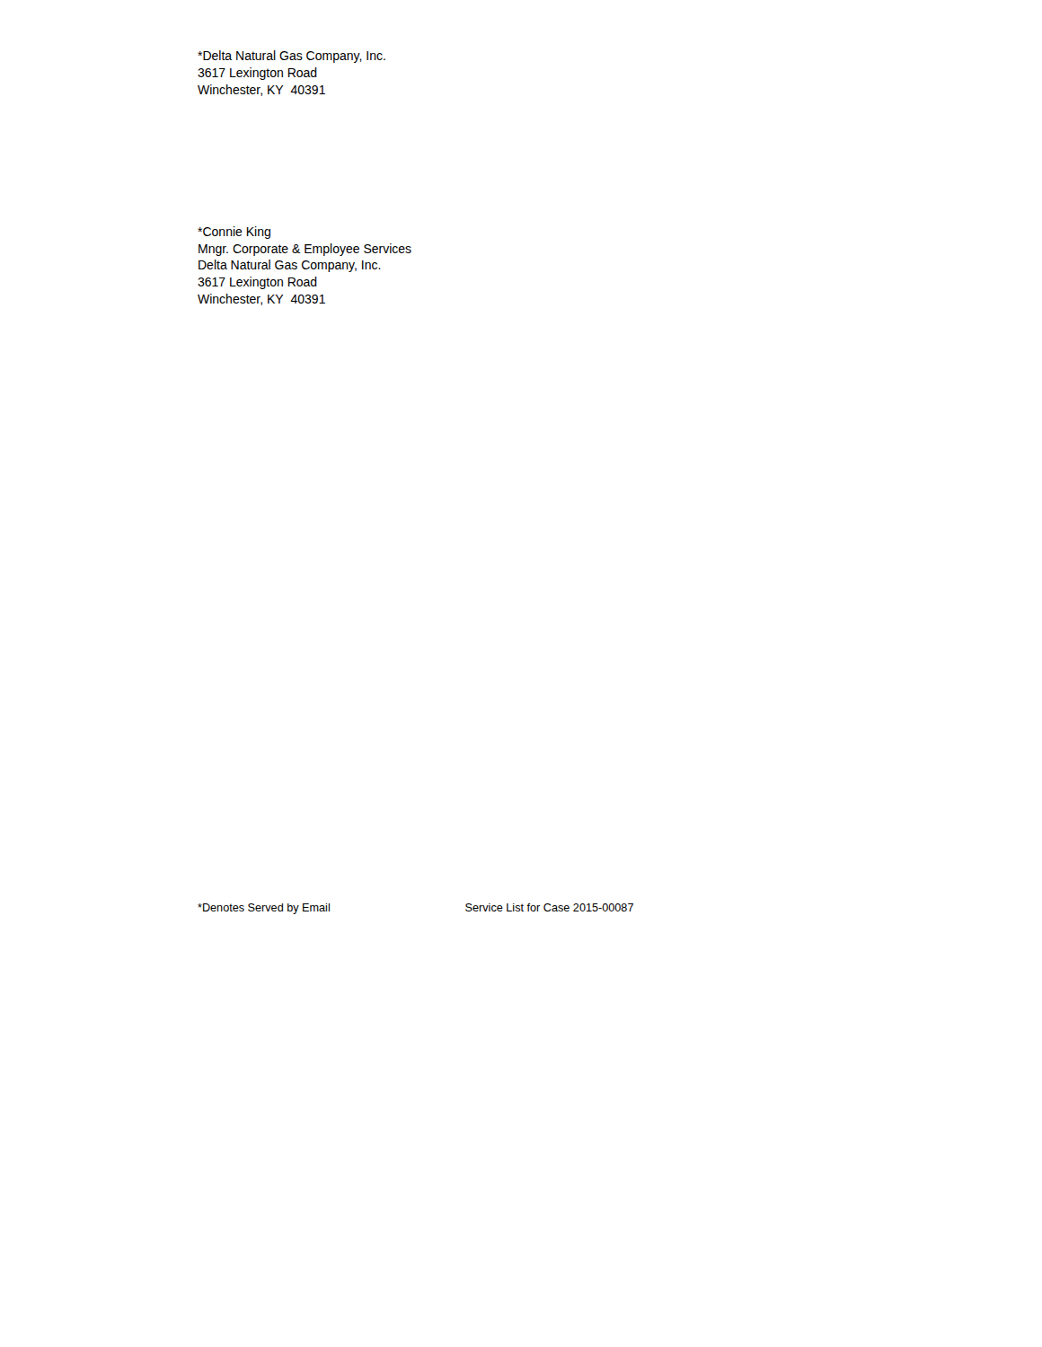*Delta Natural Gas Company, Inc.
3617 Lexington Road
Winchester, KY 40391
*Connie King
Mngr. Corporate & Employee Services
Delta Natural Gas Company, Inc.
3617 Lexington Road
Winchester, KY 40391
*Denotes Served by Email
Service List for Case 2015-00087